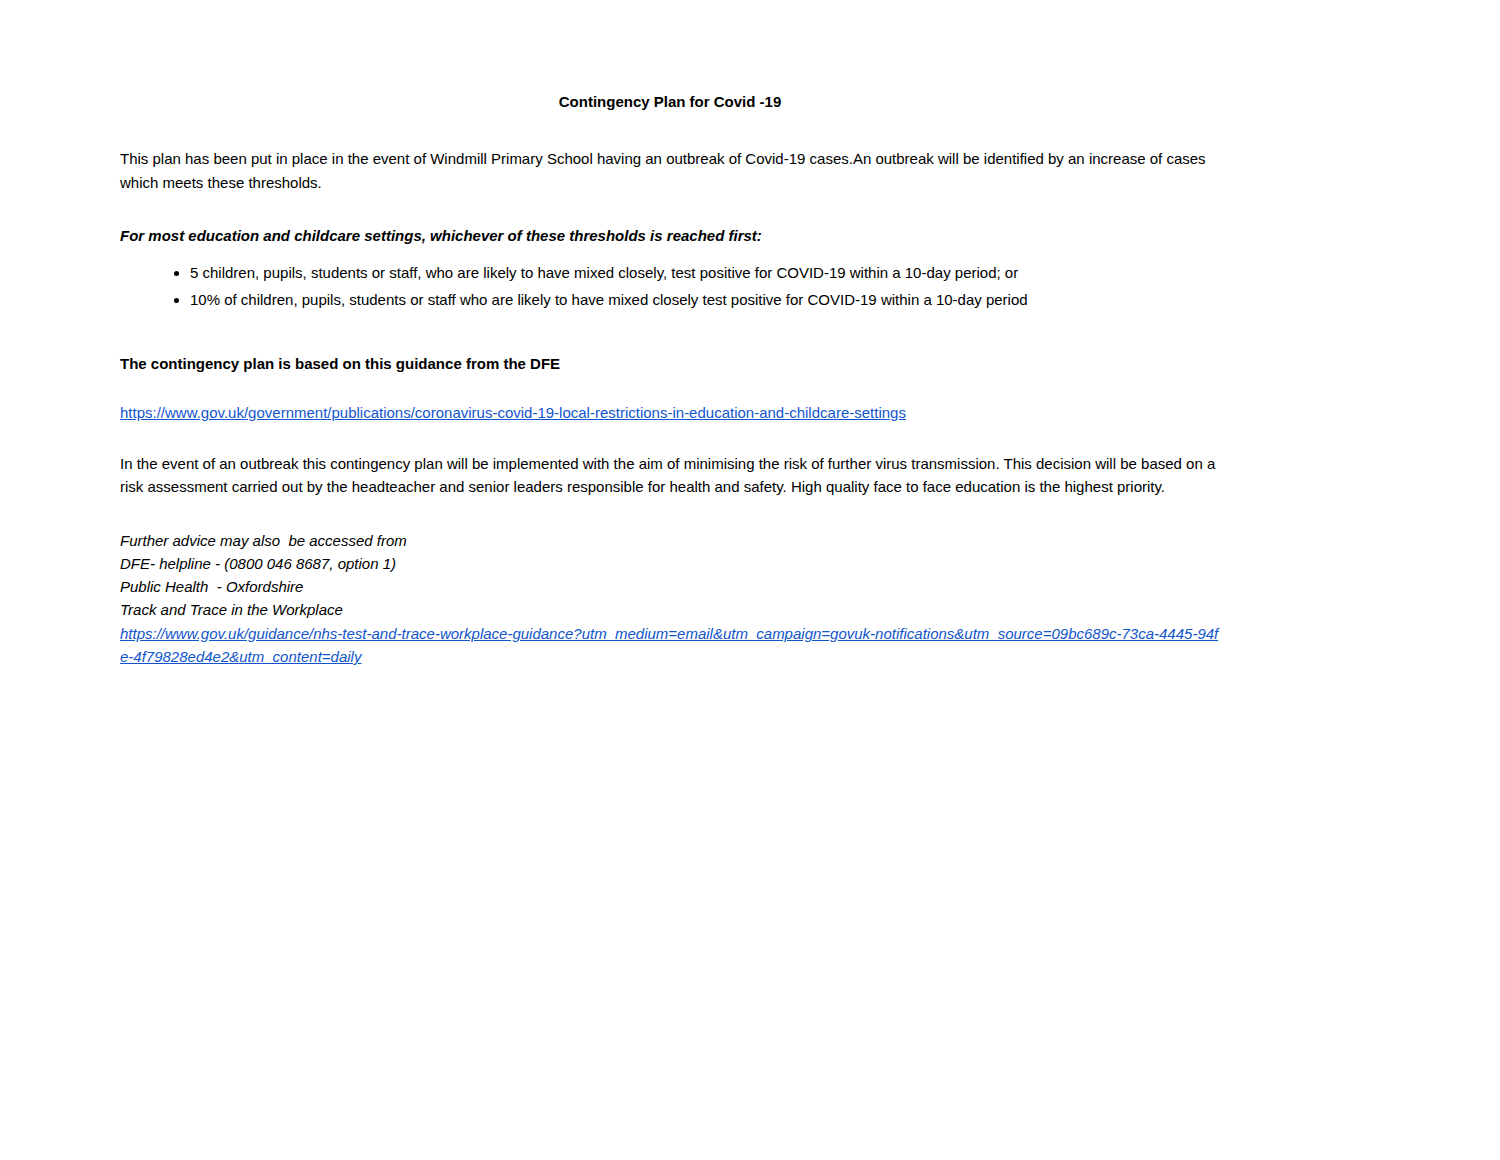Contingency Plan for Covid -19
This plan has been put in place in the event of Windmill Primary School having an outbreak of Covid-19 cases.An outbreak will be identified by an increase of cases which meets these thresholds.
For most education and childcare settings, whichever of these thresholds is reached first:
5 children, pupils, students or staff, who are likely to have mixed closely, test positive for COVID-19 within a 10-day period; or
10% of children, pupils, students or staff who are likely to have mixed closely test positive for COVID-19 within a 10-day period
The contingency plan is based on this guidance from the DFE
https://www.gov.uk/government/publications/coronavirus-covid-19-local-restrictions-in-education-and-childcare-settings
In the event of an outbreak this contingency plan will be implemented with the aim of minimising the risk of further virus transmission. This decision will be based on a risk assessment carried out by the headteacher and senior leaders responsible for health and safety. High quality face to face education is the highest priority.
Further advice may also be accessed from DFE- helpline - (0800 046 8687, option 1) Public Health - Oxfordshire Track and Trace in the Workplace https://www.gov.uk/guidance/nhs-test-and-trace-workplace-guidance?utm_medium=email&utm_campaign=govuk-notifications&utm_source=09bc689c-73ca-4445-94fe-4f79828ed4e2&utm_content=daily